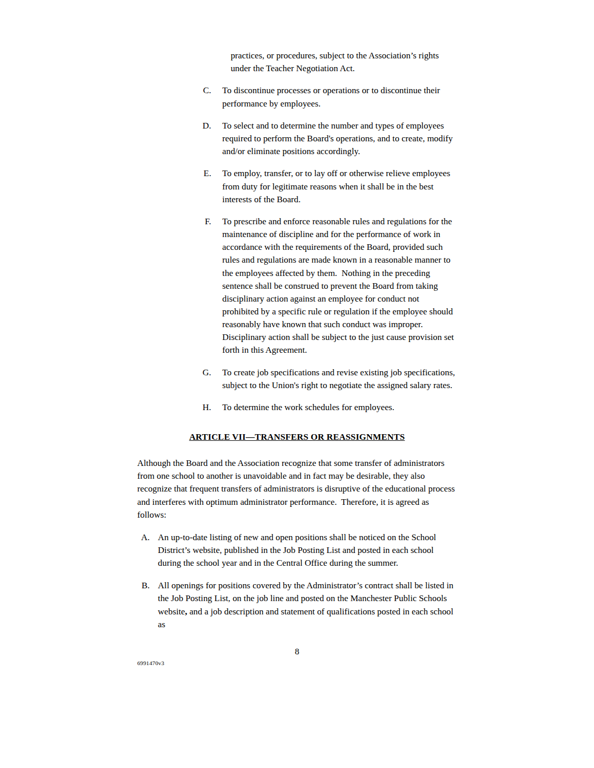practices, or procedures, subject to the Association’s rights under the Teacher Negotiation Act.
To discontinue processes or operations or to discontinue their performance by employees.
To select and to determine the number and types of employees required to perform the Board's operations, and to create, modify and/or eliminate positions accordingly.
To employ, transfer, or to lay off or otherwise relieve employees from duty for legitimate reasons when it shall be in the best interests of the Board.
To prescribe and enforce reasonable rules and regulations for the maintenance of discipline and for the performance of work in accordance with the requirements of the Board, provided such rules and regulations are made known in a reasonable manner to the employees affected by them. Nothing in the preceding sentence shall be construed to prevent the Board from taking disciplinary action against an employee for conduct not prohibited by a specific rule or regulation if the employee should reasonably have known that such conduct was improper. Disciplinary action shall be subject to the just cause provision set forth in this Agreement.
To create job specifications and revise existing job specifications, subject to the Union's right to negotiate the assigned salary rates.
To determine the work schedules for employees.
ARTICLE VII—TRANSFERS OR REASSIGNMENTS
Although the Board and the Association recognize that some transfer of administrators from one school to another is unavoidable and in fact may be desirable, they also recognize that frequent transfers of administrators is disruptive of the educational process and interferes with optimum administrator performance. Therefore, it is agreed as follows:
An up-to-date listing of new and open positions shall be noticed on the School District’s website, published in the Job Posting List and posted in each school during the school year and in the Central Office during the summer.
All openings for positions covered by the Administrator’s contract shall be listed in the Job Posting List, on the job line and posted on the Manchester Public Schools website, and a job description and statement of qualifications posted in each school as
8
6991470v3